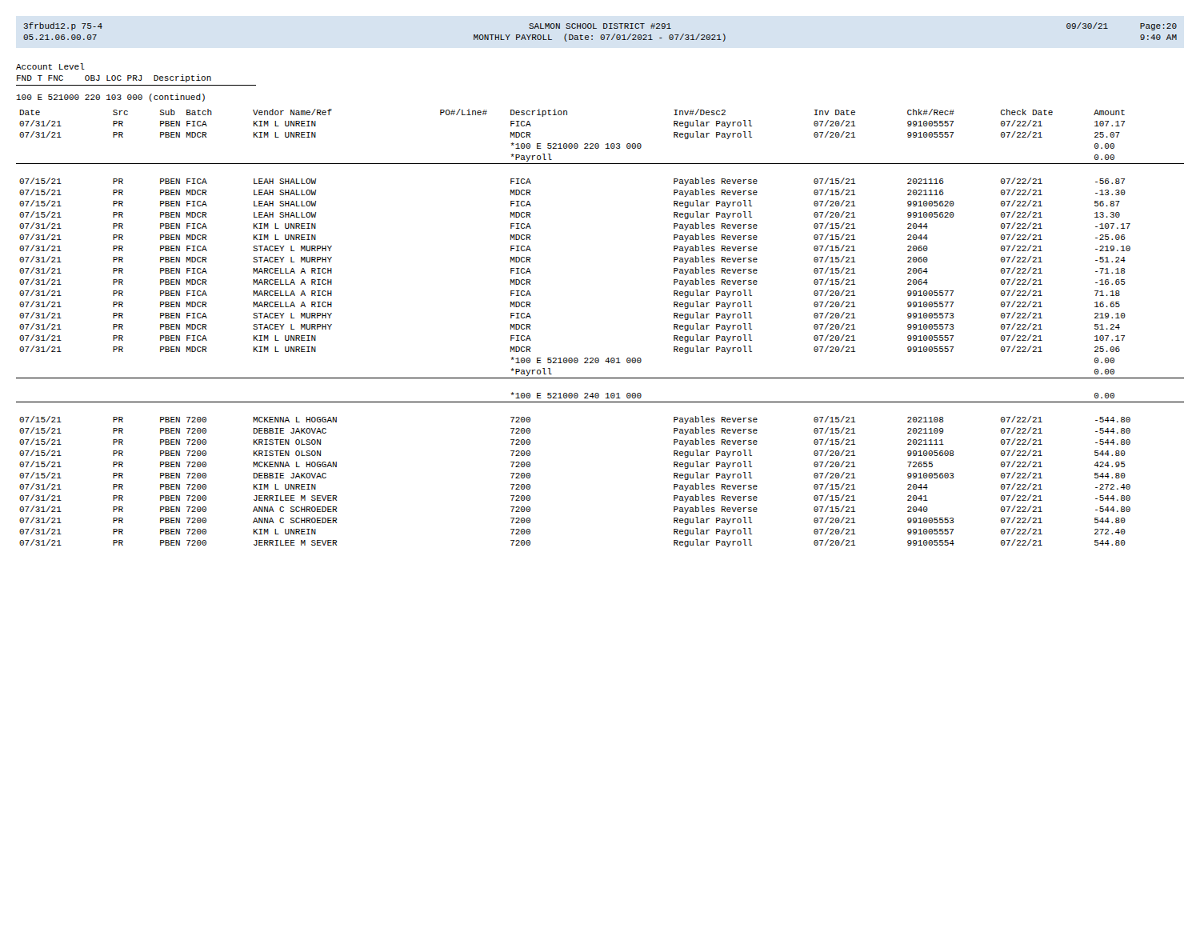| 3frbud12.p 75-4 | SALMON SCHOOL DISTRICT #291 | 09/30/21 Page:20 |
| 05.21.06.00.07 | MONTHLY PAYROLL (Date: 07/01/2021 - 07/31/2021) | 9:40 AM |
Account Level
FND T FNC OBJ LOC PRJ Description
100 E 521000 220 103 000 (continued)
| Date | Src | Sub Batch | Vendor Name/Ref | PO#/Line# | Description | Inv#/Desc2 | Inv Date | Chk#/Rec# | Check Date | Amount |
| --- | --- | --- | --- | --- | --- | --- | --- | --- | --- | --- |
| 07/31/21 | PR | PBEN FICA | KIM L UNREIN | | FICA | Regular Payroll | 07/20/21 | 991005557 | 07/22/21 | 107.17 |
| 07/31/21 | PR | PBEN MDCR | KIM L UNREIN | | MDCR | Regular Payroll | 07/20/21 | 991005557 | 07/22/21 | 25.07 |
| | | | | | *100 E 521000 220 103 000 | 0.00 |
| | | | | | *Payroll | 0.00 |
| 07/15/21 | PR | PBEN FICA | LEAH SHALLOW | | FICA | Payables Reverse | 07/15/21 | 2021116 | 07/22/21 | -56.87 |
| 07/15/21 | PR | PBEN MDCR | LEAH SHALLOW | | MDCR | Payables Reverse | 07/15/21 | 2021116 | 07/22/21 | -13.30 |
| 07/15/21 | PR | PBEN FICA | LEAH SHALLOW | | FICA | Regular Payroll | 07/20/21 | 991005620 | 07/22/21 | 56.87 |
| 07/15/21 | PR | PBEN MDCR | LEAH SHALLOW | | MDCR | Regular Payroll | 07/20/21 | 991005620 | 07/22/21 | 13.30 |
| 07/31/21 | PR | PBEN FICA | KIM L UNREIN | | FICA | Payables Reverse | 07/15/21 | 2044 | 07/22/21 | -107.17 |
| 07/31/21 | PR | PBEN MDCR | KIM L UNREIN | | MDCR | Payables Reverse | 07/15/21 | 2044 | 07/22/21 | -25.06 |
| 07/31/21 | PR | PBEN FICA | STACEY L MURPHY | | FICA | Payables Reverse | 07/15/21 | 2060 | 07/22/21 | -219.10 |
| 07/31/21 | PR | PBEN MDCR | STACEY L MURPHY | | MDCR | Payables Reverse | 07/15/21 | 2060 | 07/22/21 | -51.24 |
| 07/31/21 | PR | PBEN FICA | MARCELLA A RICH | | FICA | Payables Reverse | 07/15/21 | 2064 | 07/22/21 | -71.18 |
| 07/31/21 | PR | PBEN MDCR | MARCELLA A RICH | | MDCR | Payables Reverse | 07/15/21 | 2064 | 07/22/21 | -16.65 |
| 07/31/21 | PR | PBEN FICA | MARCELLA A RICH | | FICA | Regular Payroll | 07/20/21 | 991005577 | 07/22/21 | 71.18 |
| 07/31/21 | PR | PBEN MDCR | MARCELLA A RICH | | MDCR | Regular Payroll | 07/20/21 | 991005577 | 07/22/21 | 16.65 |
| 07/31/21 | PR | PBEN FICA | STACEY L MURPHY | | FICA | Regular Payroll | 07/20/21 | 991005573 | 07/22/21 | 219.10 |
| 07/31/21 | PR | PBEN MDCR | STACEY L MURPHY | | MDCR | Regular Payroll | 07/20/21 | 991005573 | 07/22/21 | 51.24 |
| 07/31/21 | PR | PBEN FICA | KIM L UNREIN | | FICA | Regular Payroll | 07/20/21 | 991005557 | 07/22/21 | 107.17 |
| 07/31/21 | PR | PBEN MDCR | KIM L UNREIN | | MDCR | Regular Payroll | 07/20/21 | 991005557 | 07/22/21 | 25.06 |
| | | | | | *100 E 521000 220 401 000 | 0.00 |
| | | | | | *Payroll | 0.00 |
| | | | | | *100 E 521000 240 101 000 | 0.00 |
| 07/15/21 | PR | PBEN 7200 | MCKENNA L HOGGAN | | 7200 | Payables Reverse | 07/15/21 | 2021108 | 07/22/21 | -544.80 |
| 07/15/21 | PR | PBEN 7200 | DEBBIE JAKOVAC | | 7200 | Payables Reverse | 07/15/21 | 2021109 | 07/22/21 | -544.80 |
| 07/15/21 | PR | PBEN 7200 | KRISTEN OLSON | | 7200 | Payables Reverse | 07/15/21 | 2021111 | 07/22/21 | -544.80 |
| 07/15/21 | PR | PBEN 7200 | KRISTEN OLSON | | 7200 | Regular Payroll | 07/20/21 | 991005608 | 07/22/21 | 544.80 |
| 07/15/21 | PR | PBEN 7200 | MCKENNA L HOGGAN | | 7200 | Regular Payroll | 07/20/21 | 72655 | 07/22/21 | 424.95 |
| 07/15/21 | PR | PBEN 7200 | DEBBIE JAKOVAC | | 7200 | Regular Payroll | 07/20/21 | 991005603 | 07/22/21 | 544.80 |
| 07/31/21 | PR | PBEN 7200 | KIM L UNREIN | | 7200 | Payables Reverse | 07/15/21 | 2044 | 07/22/21 | -272.40 |
| 07/31/21 | PR | PBEN 7200 | JERRILEE M SEVER | | 7200 | Payables Reverse | 07/15/21 | 2041 | 07/22/21 | -544.80 |
| 07/31/21 | PR | PBEN 7200 | ANNA C SCHROEDER | | 7200 | Payables Reverse | 07/15/21 | 2040 | 07/22/21 | -544.80 |
| 07/31/21 | PR | PBEN 7200 | ANNA C SCHROEDER | | 7200 | Regular Payroll | 07/20/21 | 991005553 | 07/22/21 | 544.80 |
| 07/31/21 | PR | PBEN 7200 | KIM L UNREIN | | 7200 | Regular Payroll | 07/20/21 | 991005557 | 07/22/21 | 272.40 |
| 07/31/21 | PR | PBEN 7200 | JERRILEE M SEVER | | 7200 | Regular Payroll | 07/20/21 | 991005554 | 07/22/21 | 544.80 |